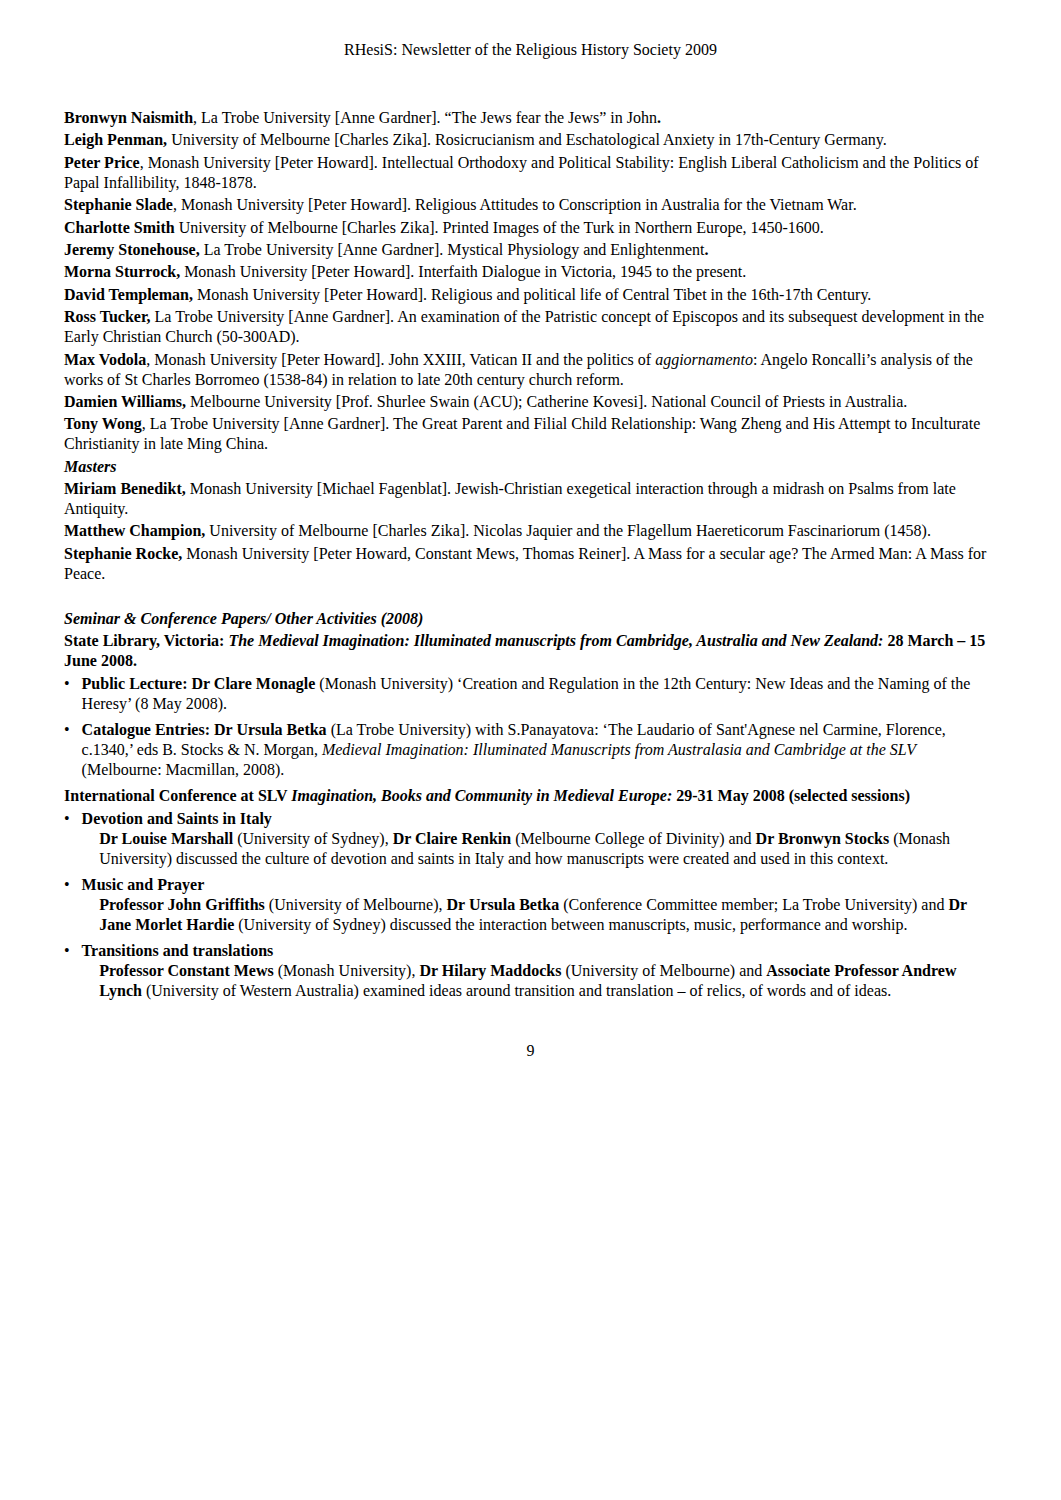RHesiS: Newsletter of the Religious History Society 2009
Bronwyn Naismith, La Trobe University [Anne Gardner]. “The Jews fear the Jews” in John.
Leigh Penman, University of Melbourne [Charles Zika]. Rosicrucianism and Eschatological Anxiety in 17th-Century Germany.
Peter Price, Monash University [Peter Howard]. Intellectual Orthodoxy and Political Stability: English Liberal Catholicism and the Politics of Papal Infallibility, 1848-1878.
Stephanie Slade, Monash University [Peter Howard]. Religious Attitudes to Conscription in Australia for the Vietnam War.
Charlotte Smith University of Melbourne [Charles Zika]. Printed Images of the Turk in Northern Europe, 1450-1600.
Jeremy Stonehouse, La Trobe University [Anne Gardner]. Mystical Physiology and Enlightenment.
Morna Sturrock, Monash University [Peter Howard]. Interfaith Dialogue in Victoria, 1945 to the present.
David Templeman, Monash University [Peter Howard]. Religious and political life of Central Tibet in the 16th-17th Century.
Ross Tucker, La Trobe University [Anne Gardner]. An examination of the Patristic concept of Episcopos and its subsequest development in the Early Christian Church (50-300AD).
Max Vodola, Monash University [Peter Howard]. John XXIII, Vatican II and the politics of aggiornamento: Angelo Roncalli’s analysis of the works of St Charles Borromeo (1538-84) in relation to late 20th century church reform.
Damien Williams, Melbourne University [Prof. Shurlee Swain (ACU); Catherine Kovesi]. National Council of Priests in Australia.
Tony Wong, La Trobe University [Anne Gardner]. The Great Parent and Filial Child Relationship: Wang Zheng and His Attempt to Inculturate Christianity in late Ming China.
Masters
Miriam Benedikt, Monash University [Michael Fagenblat]. Jewish-Christian exegetical interaction through a midrash on Psalms from late Antiquity.
Matthew Champion, University of Melbourne [Charles Zika]. Nicolas Jaquier and the Flagellum Haereticorum Fascinariorum (1458).
Stephanie Rocke, Monash University [Peter Howard, Constant Mews, Thomas Reiner]. A Mass for a secular age? The Armed Man: A Mass for Peace.
Seminar & Conference Papers/ Other Activities (2008)
State Library, Victoria: The Medieval Imagination: Illuminated manuscripts from Cambridge, Australia and New Zealand: 28 March – 15 June 2008.
Public Lecture: Dr Clare Monagle (Monash University) ‘Creation and Regulation in the 12th Century: New Ideas and the Naming of the Heresy’ (8 May 2008).
Catalogue Entries: Dr Ursula Betka (La Trobe University) with S.Panayatova: ‘The Laudario of Sant'Agnese nel Carmine, Florence, c.1340,’ eds B. Stocks & N. Morgan, Medieval Imagination: Illuminated Manuscripts from Australasia and Cambridge at the SLV (Melbourne: Macmillan, 2008).
International Conference at SLV Imagination, Books and Community in Medieval Europe: 29-31 May 2008 (selected sessions)
Devotion and Saints in Italy
Dr Louise Marshall (University of Sydney), Dr Claire Renkin (Melbourne College of Divinity) and Dr Bronwyn Stocks (Monash University) discussed the culture of devotion and saints in Italy and how manuscripts were created and used in this context.
Music and Prayer
Professor John Griffiths (University of Melbourne), Dr Ursula Betka (Conference Committee member; La Trobe University) and Dr Jane Morlet Hardie (University of Sydney) discussed the interaction between manuscripts, music, performance and worship.
Transitions and translations
Professor Constant Mews (Monash University), Dr Hilary Maddocks (University of Melbourne) and Associate Professor Andrew Lynch (University of Western Australia) examined ideas around transition and translation – of relics, of words and of ideas.
9